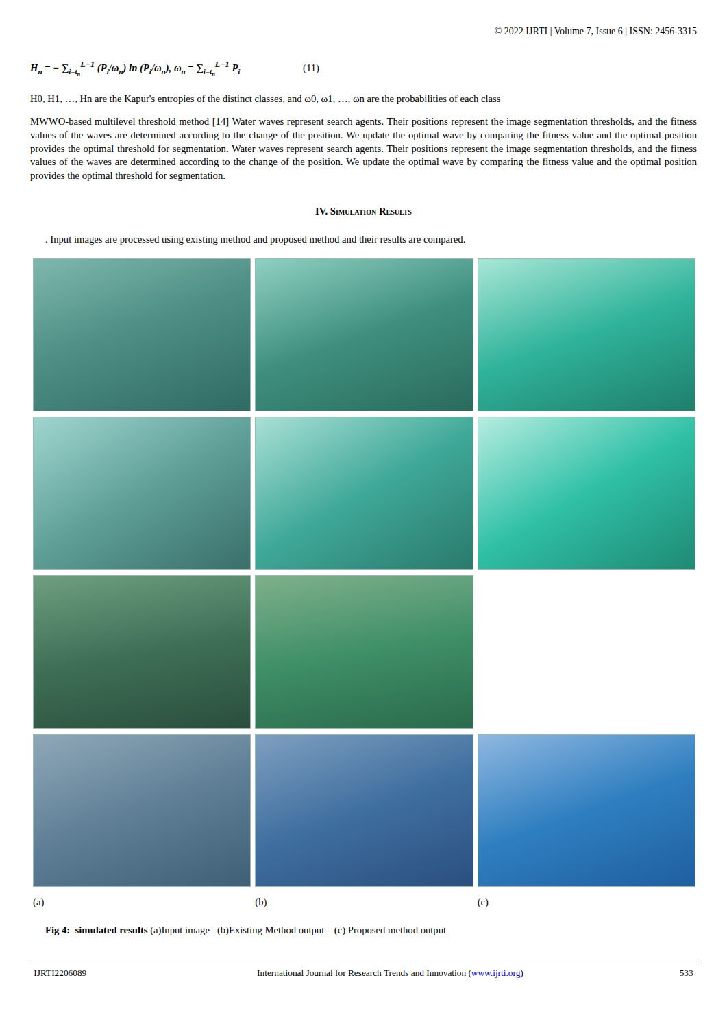© 2022 IJRTI | Volume 7, Issue 6 | ISSN: 2456-3315
Hn = − ∑i=tnL−1 (Pi/ωn) ln (Pi/ωn), ωn = ∑i=tnL−1 Pi (11)
H0, H1, …, Hn are the Kapur's entropies of the distinct classes, and ω0, ω1, …, ωn are the probabilities of each class
MWWO-based multilevel threshold method [14] Water waves represent search agents. Their positions represent the image segmentation thresholds, and the fitness values of the waves are determined according to the change of the position. We update the optimal wave by comparing the fitness value and the optimal position provides the optimal threshold for segmentation. Water waves represent search agents. Their positions represent the image segmentation thresholds, and the fitness values of the waves are determined according to the change of the position. We update the optimal wave by comparing the fitness value and the optimal position provides the optimal threshold for segmentation.
IV. Simulation Results
. Input images are processed using existing method and proposed method and their results are compared.
| (a) | (b) | (c) |
Fig 4: simulated results (a)Input image (b)Existing Method output (c) Proposed method output
| IJRTI2206089 | International Journal for Research Trends and Innovation ( www.ijrti.org ) | 533 |